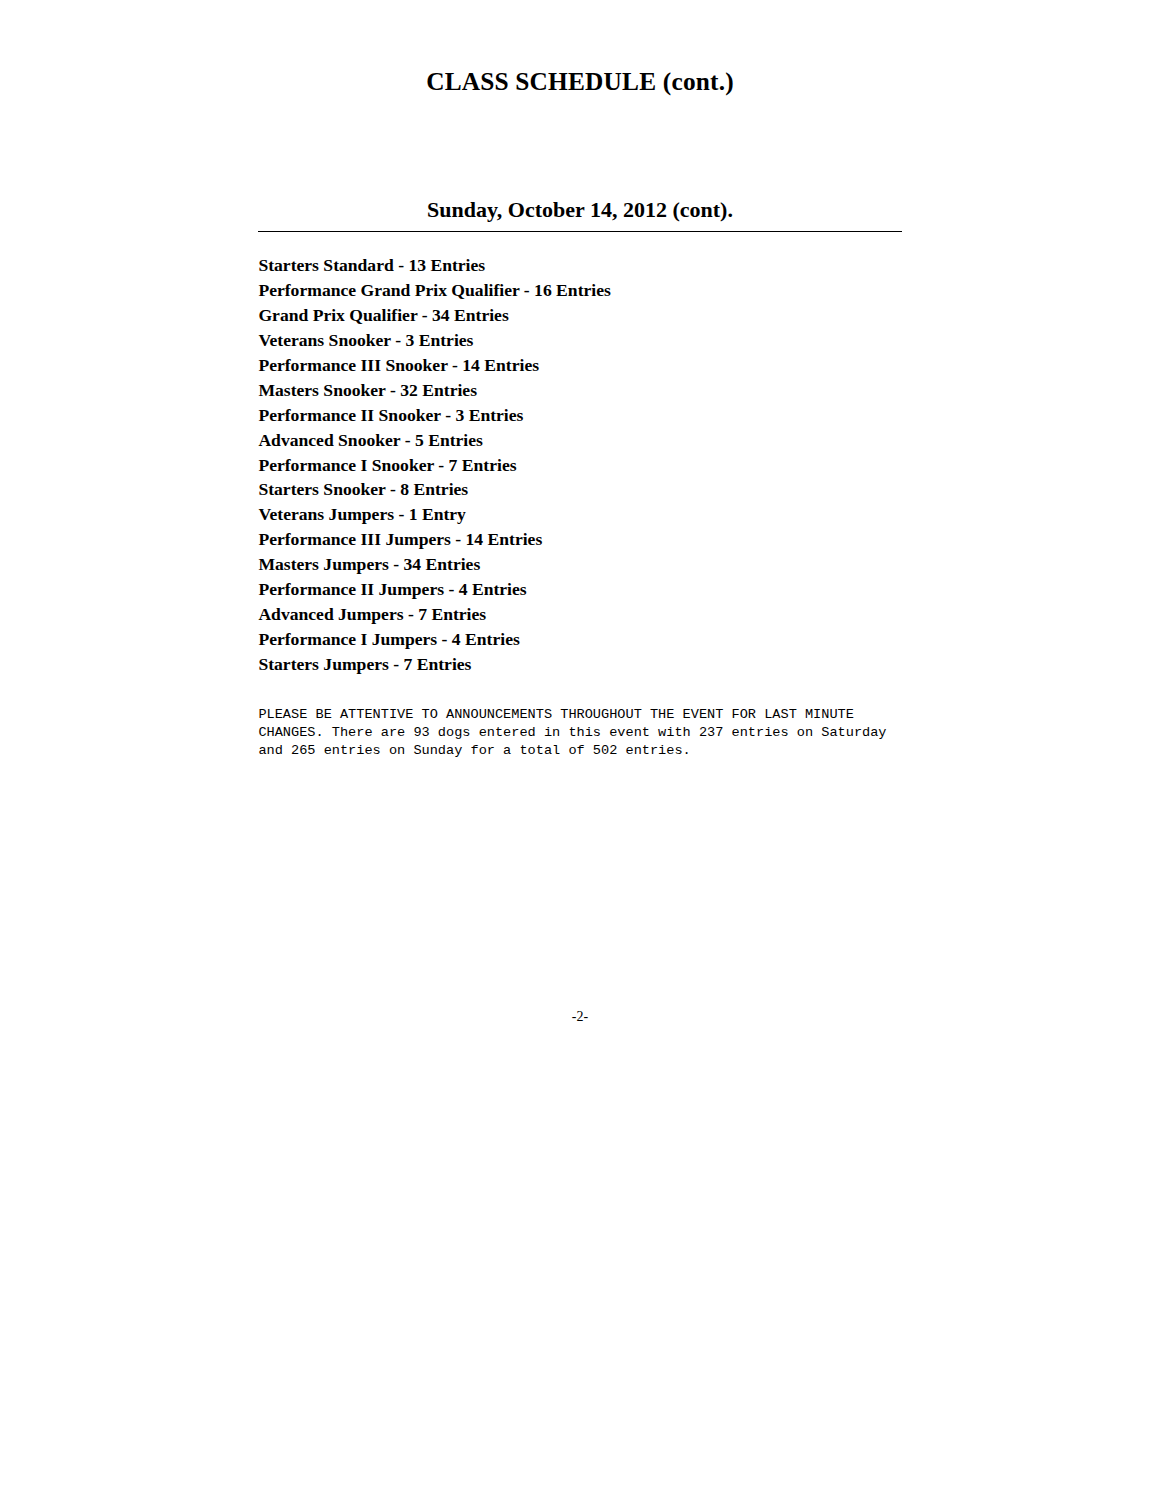CLASS SCHEDULE (cont.)
Sunday, October 14, 2012 (cont).
Starters Standard - 13 Entries
Performance Grand Prix Qualifier - 16 Entries
Grand Prix Qualifier - 34 Entries
Veterans Snooker - 3 Entries
Performance III Snooker - 14 Entries
Masters Snooker - 32 Entries
Performance II Snooker - 3 Entries
Advanced Snooker - 5 Entries
Performance I Snooker - 7 Entries
Starters Snooker - 8 Entries
Veterans Jumpers - 1 Entry
Performance III Jumpers - 14 Entries
Masters Jumpers - 34 Entries
Performance II Jumpers - 4 Entries
Advanced Jumpers - 7 Entries
Performance I Jumpers - 4 Entries
Starters Jumpers - 7 Entries
PLEASE BE ATTENTIVE TO ANNOUNCEMENTS THROUGHOUT THE EVENT FOR LAST MINUTE CHANGES. There are 93 dogs entered in this event with 237 entries on Saturday and 265 entries on Sunday for a total of 502 entries.
-2-